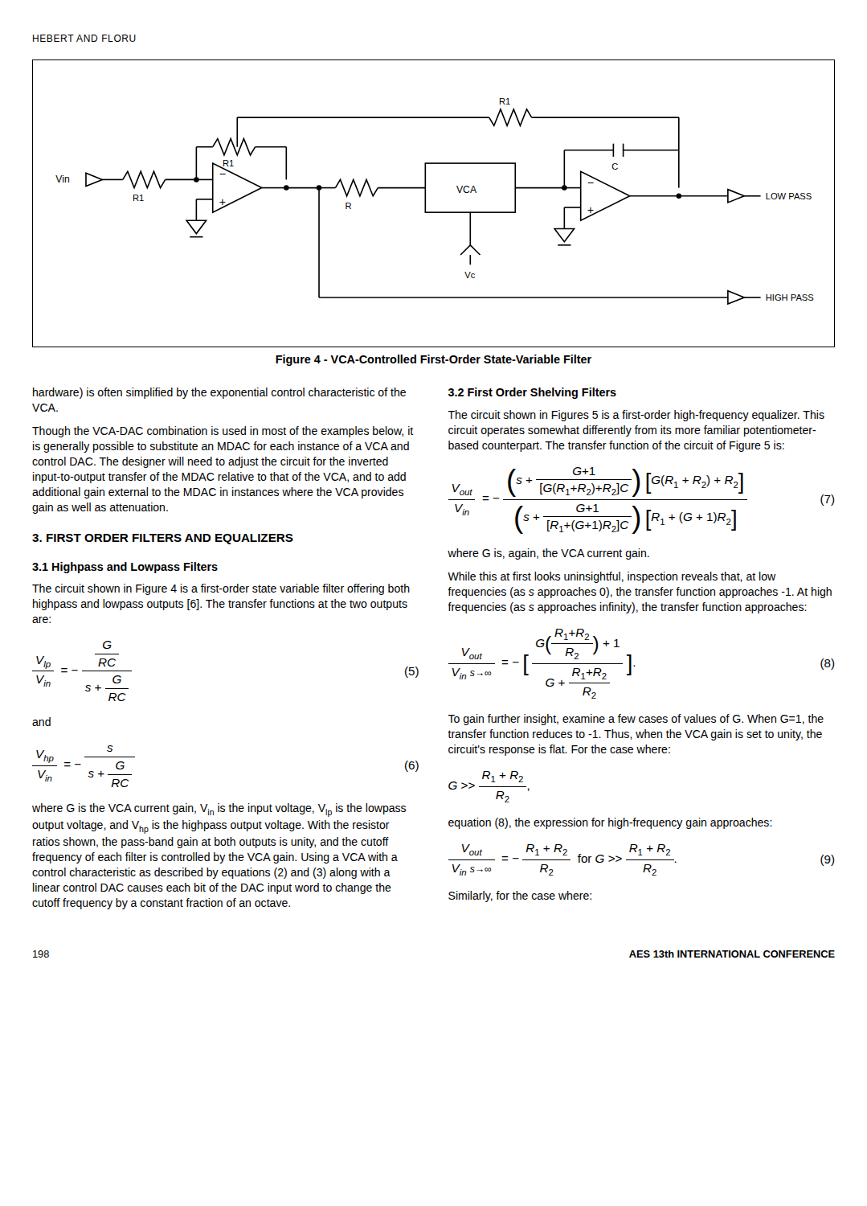HEBERT AND FLORU
Vin R1 R1 − + R VCA Vc C − + LOW PASS R1 HIGH PASS
Figure 4 - VCA-Controlled First-Order State-Variable Filter
hardware) is often simplified by the exponential control characteristic of the VCA.
Though the VCA-DAC combination is used in most of the examples below, it is generally possible to substitute an MDAC for each instance of a VCA and control DAC. The designer will need to adjust the circuit for the inverted input-to-output transfer of the MDAC relative to that of the VCA, and to add additional gain external to the MDAC in instances where the VCA provides gain as well as attenuation.
3. FIRST ORDER FILTERS AND EQUALIZERS
3.1 Highpass and Lowpass Filters
The circuit shown in Figure 4 is a first-order state variable filter offering both highpass and lowpass outputs [6]. The transfer functions at the two outputs are:
Vlp Vin = − GRC s + GRC (5)
and
Vhp Vin = − s s + GRC (6)
where G is the VCA current gain, Vin is the input voltage, Vlp is the lowpass output voltage, and Vhp is the highpass output voltage. With the resistor ratios shown, the pass-band gain at both outputs is unity, and the cutoff frequency of each filter is controlled by the VCA gain. Using a VCA with a control characteristic as described by equations (2) and (3) along with a linear control DAC causes each bit of the DAC input word to change the cutoff frequency by a constant fraction of an octave.
3.2 First Order Shelving Filters
The circuit shown in Figures 5 is a first-order high-frequency equalizer. This circuit operates somewhat differently from its more familiar potentiometer-based counterpart. The transfer function of the circuit of Figure 5 is:
Vout Vin = − (s + G+1[G(R 1+R 2)+R 2]C) [G(R 1 + R 2) + R 2] (s + G+1[R 1+(G+1)R 2]C) [R 1 + (G + 1)R 2] (7)
where G is, again, the VCA current gain.
While this at first looks uninsightful, inspection reveals that, at low frequencies (as s approaches 0), the transfer function approaches -1. At high frequencies (as s approaches infinity), the transfer function approaches:
Vout Vin s→∞ = − [ G(R 1+R 2 R 2) + 1 G + R 1+R 2 R 2 ]. (8)
To gain further insight, examine a few cases of values of G. When G=1, the transfer function reduces to -1. Thus, when the VCA gain is set to unity, the circuit's response is flat. For the case where:
G >> R 1 + R 2 R 2 ,
equation (8), the expression for high-frequency gain approaches:
Vout Vin s→∞ = − R 1 + R 2 R 2 for G >> R 1 + R 2 R 2 . (9)
Similarly, for the case where:
198 AES 13th INTERNATIONAL CONFERENCE